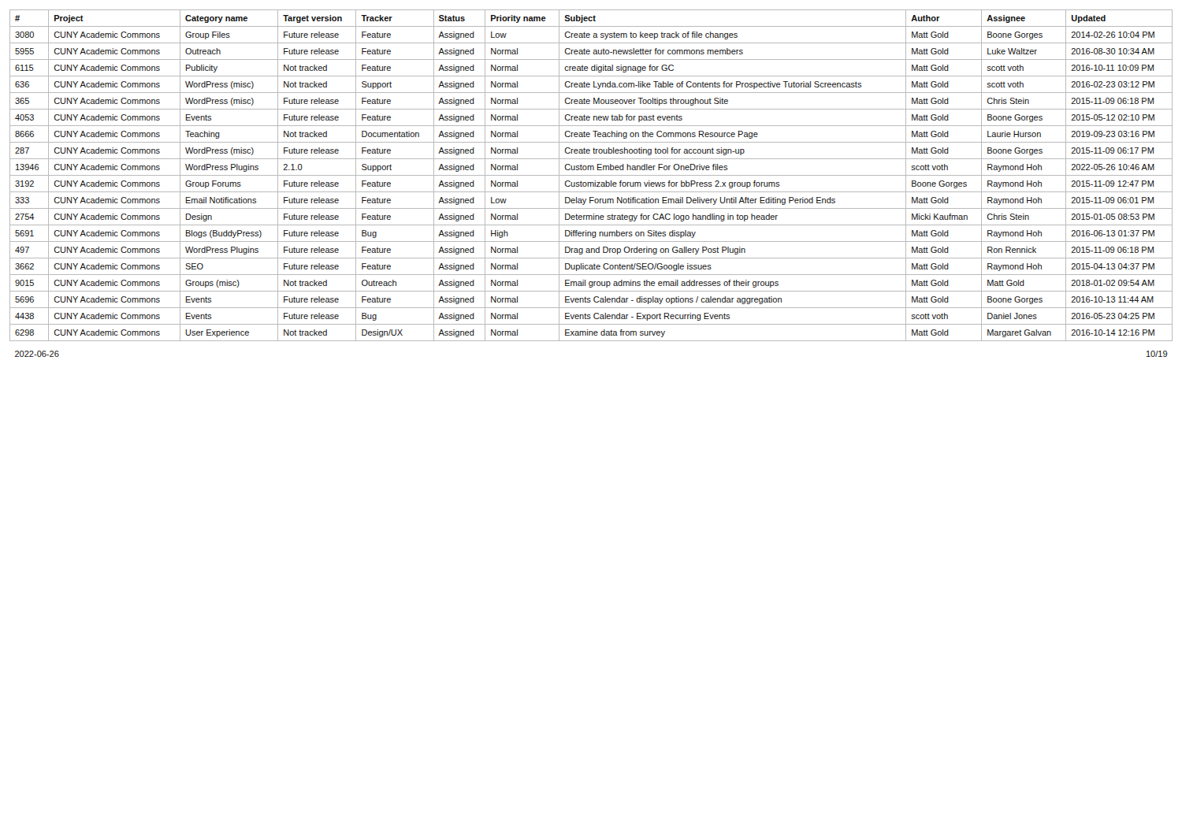| # | Project | Category name | Target version | Tracker | Status | Priority name | Subject | Author | Assignee | Updated |
| --- | --- | --- | --- | --- | --- | --- | --- | --- | --- | --- |
| 3080 | CUNY Academic Commons | Group Files | Future release | Feature | Assigned | Low | Create a system to keep track of file changes | Matt Gold | Boone Gorges | 2014-02-26 10:04 PM |
| 5955 | CUNY Academic Commons | Outreach | Future release | Feature | Assigned | Normal | Create auto-newsletter for commons members | Matt Gold | Luke Waltzer | 2016-08-30 10:34 AM |
| 6115 | CUNY Academic Commons | Publicity | Not tracked | Feature | Assigned | Normal | create digital signage for GC | Matt Gold | scott voth | 2016-10-11 10:09 PM |
| 636 | CUNY Academic Commons | WordPress (misc) | Not tracked | Support | Assigned | Normal | Create Lynda.com-like Table of Contents for Prospective Tutorial Screencasts | Matt Gold | scott voth | 2016-02-23 03:12 PM |
| 365 | CUNY Academic Commons | WordPress (misc) | Future release | Feature | Assigned | Normal | Create Mouseover Tooltips throughout Site | Matt Gold | Chris Stein | 2015-11-09 06:18 PM |
| 4053 | CUNY Academic Commons | Events | Future release | Feature | Assigned | Normal | Create new tab for past events | Matt Gold | Boone Gorges | 2015-05-12 02:10 PM |
| 8666 | CUNY Academic Commons | Teaching | Not tracked | Documentation | Assigned | Normal | Create Teaching on the Commons Resource Page | Matt Gold | Laurie Hurson | 2019-09-23 03:16 PM |
| 287 | CUNY Academic Commons | WordPress (misc) | Future release | Feature | Assigned | Normal | Create troubleshooting tool for account sign-up | Matt Gold | Boone Gorges | 2015-11-09 06:17 PM |
| 13946 | CUNY Academic Commons | WordPress Plugins | 2.1.0 | Support | Assigned | Normal | Custom Embed handler For OneDrive files | scott voth | Raymond Hoh | 2022-05-26 10:46 AM |
| 3192 | CUNY Academic Commons | Group Forums | Future release | Feature | Assigned | Normal | Customizable forum views for bbPress 2.x group forums | Boone Gorges | Raymond Hoh | 2015-11-09 12:47 PM |
| 333 | CUNY Academic Commons | Email Notifications | Future release | Feature | Assigned | Low | Delay Forum Notification Email Delivery Until After Editing Period Ends | Matt Gold | Raymond Hoh | 2015-11-09 06:01 PM |
| 2754 | CUNY Academic Commons | Design | Future release | Feature | Assigned | Normal | Determine strategy for CAC logo handling in top header | Micki Kaufman | Chris Stein | 2015-01-05 08:53 PM |
| 5691 | CUNY Academic Commons | Blogs (BuddyPress) | Future release | Bug | Assigned | High | Differing numbers on Sites display | Matt Gold | Raymond Hoh | 2016-06-13 01:37 PM |
| 497 | CUNY Academic Commons | WordPress Plugins | Future release | Feature | Assigned | Normal | Drag and Drop Ordering on Gallery Post Plugin | Matt Gold | Ron Rennick | 2015-11-09 06:18 PM |
| 3662 | CUNY Academic Commons | SEO | Future release | Feature | Assigned | Normal | Duplicate Content/SEO/Google issues | Matt Gold | Raymond Hoh | 2015-04-13 04:37 PM |
| 9015 | CUNY Academic Commons | Groups (misc) | Not tracked | Outreach | Assigned | Normal | Email group admins the email addresses of their groups | Matt Gold | Matt Gold | 2018-01-02 09:54 AM |
| 5696 | CUNY Academic Commons | Events | Future release | Feature | Assigned | Normal | Events Calendar - display options / calendar aggregation | Matt Gold | Boone Gorges | 2016-10-13 11:44 AM |
| 4438 | CUNY Academic Commons | Events | Future release | Bug | Assigned | Normal | Events Calendar - Export Recurring Events | scott voth | Daniel Jones | 2016-05-23 04:25 PM |
| 6298 | CUNY Academic Commons | User Experience | Not tracked | Design/UX | Assigned | Normal | Examine data from survey | Matt Gold | Margaret Galvan | 2016-10-14 12:16 PM |
| 2022-06-26 | 10/19 |